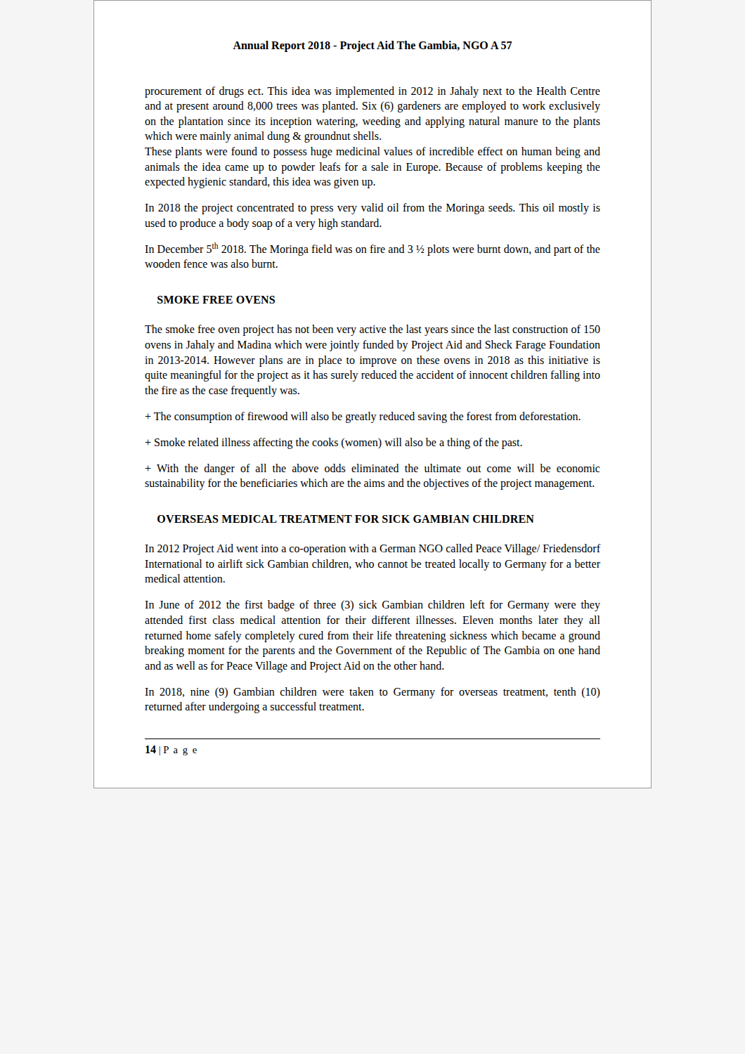Annual Report 2018 - Project Aid The Gambia, NGO A 57
procurement of drugs ect. This idea was implemented in 2012 in Jahaly next to the Health Centre and at present around 8,000 trees was planted. Six (6) gardeners are employed to work exclusively on the plantation since its inception watering, weeding and applying natural manure to the plants which were mainly animal dung & groundnut shells.
These plants were found to possess huge medicinal values of incredible effect on human being and animals the idea came up to powder leafs for a sale in Europe. Because of problems keeping the expected hygienic standard, this idea was given up.
In 2018 the project concentrated to press very valid oil from the Moringa seeds. This oil mostly is used to produce a body soap of a very high standard.
In December 5th 2018. The Moringa field was on fire and 3 ½ plots were burnt down, and part of the wooden fence was also burnt.
Smoke Free Ovens
The smoke free oven project has not been very active the last years since the last construction of 150 ovens in Jahaly and Madina which were jointly funded by Project Aid and Sheck Farage Foundation in 2013-2014. However plans are in place to improve on these ovens in 2018 as this initiative is quite meaningful for the project as it has surely reduced the accident of innocent children falling into the fire as the case frequently was.
+ The consumption of firewood will also be greatly reduced saving the forest from deforestation.
+ Smoke related illness affecting the cooks (women) will also be a thing of the past.
+ With the danger of all the above odds eliminated the ultimate out come will be economic sustainability for the beneficiaries which are the aims and the objectives of the project management.
Overseas Medical Treatment For Sick Gambian Children
In 2012 Project Aid went into a co-operation with a German NGO called Peace Village/ Friedensdorf International to airlift sick Gambian children, who cannot be treated locally to Germany for a better medical attention.
In June of 2012 the first badge of three (3) sick Gambian children left for Germany were they attended first class medical attention for their different illnesses. Eleven months later they all returned home safely completely cured from their life threatening sickness which became a ground breaking moment for the parents and the Government of the Republic of The Gambia on one hand and as well as for Peace Village and Project Aid on the other hand.
In 2018, nine (9) Gambian children were taken to Germany for overseas treatment, tenth (10) returned after undergoing a successful treatment.
14 | P a g e